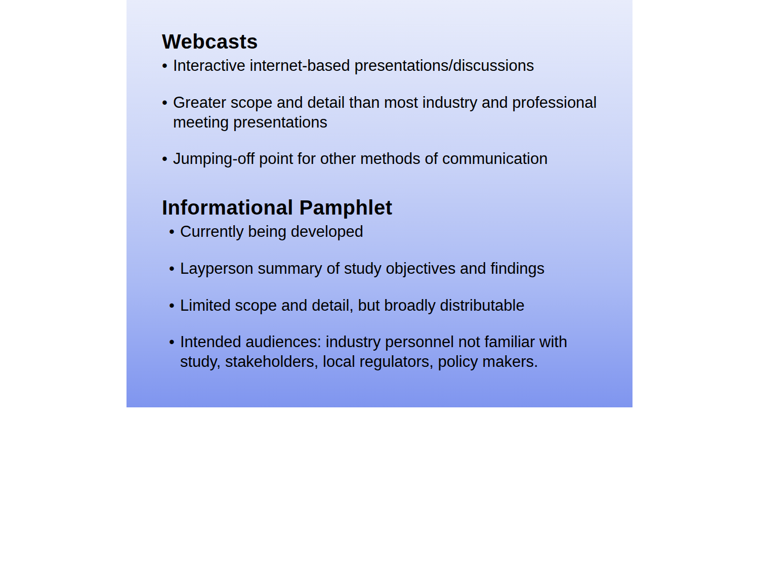Webcasts
Interactive internet-based presentations/discussions
Greater scope and detail than most industry and professional meeting presentations
Jumping-off point for other methods of communication
Informational Pamphlet
Currently being developed
Layperson summary of study objectives and findings
Limited scope and detail, but broadly distributable
Intended audiences: industry personnel not familiar with study, stakeholders, local regulators, policy makers.